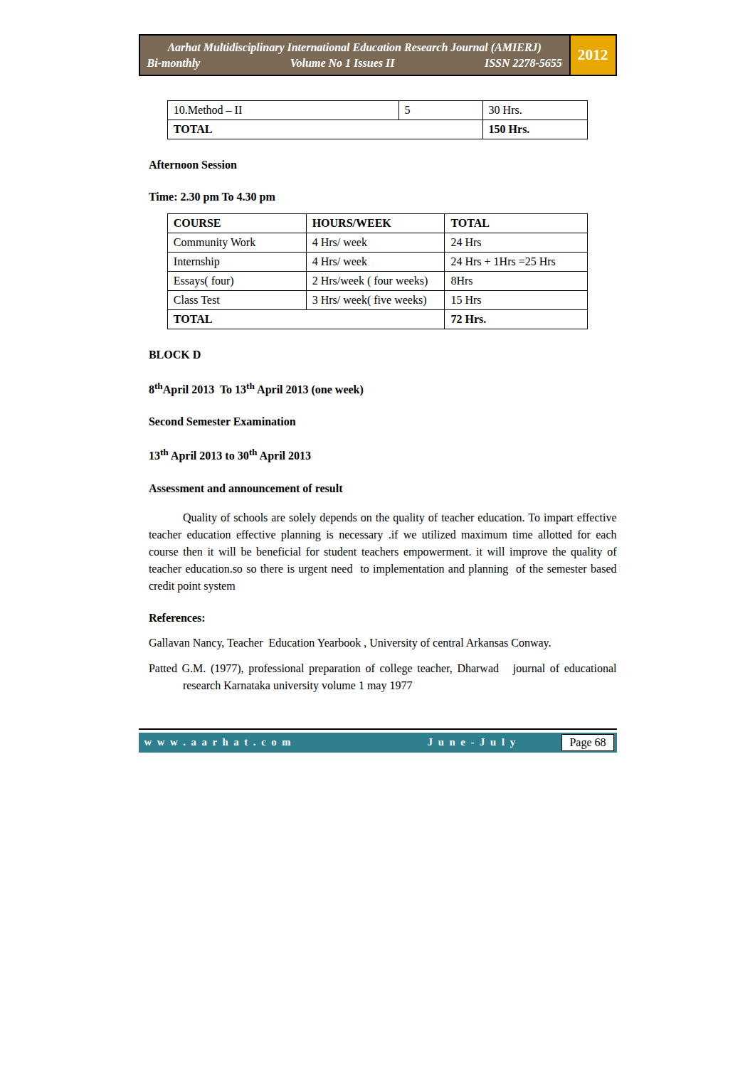Aarhat Multidisciplinary International Education Research Journal (AMIERJ)
Bi-monthly Volume No 1 Issues II ISSN 2278-5655
2012
| 10.Method – II | 5 | 30 Hrs. |
| TOTAL | 150 Hrs. |
Afternoon Session
Time: 2.30 pm To 4.30 pm
| COURSE | HOURS/WEEK | TOTAL |
| Community Work | 4 Hrs/ week | 24 Hrs |
| Internship | 4 Hrs/ week | 24 Hrs + 1Hrs =25 Hrs |
| Essays( four) | 2 Hrs/week ( four weeks) | 8Hrs |
| Class Test | 3 Hrs/ week( five weeks) | 15 Hrs |
| TOTAL | 72 Hrs. |
BLOCK D
8thApril 2013 To 13th April 2013 (one week)
Second Semester Examination
13th April 2013 to 30th April 2013
Assessment and announcement of result
Quality of schools are solely depends on the quality of teacher education. To impart effective teacher education effective planning is necessary .if we utilized maximum time allotted for each course then it will be beneficial for student teachers empowerment. it will improve the quality of teacher education.so so there is urgent need to implementation and planning of the semester based credit point system
References:
Gallavan Nancy, Teacher Education Yearbook , University of central Arkansas Conway.
Patted G.M. (1977), professional preparation of college teacher, Dharwad journal of educational research Karnataka university volume 1 may 1977
w w w . a a r h a t . c o m
J u n e - J u l y
Page 68